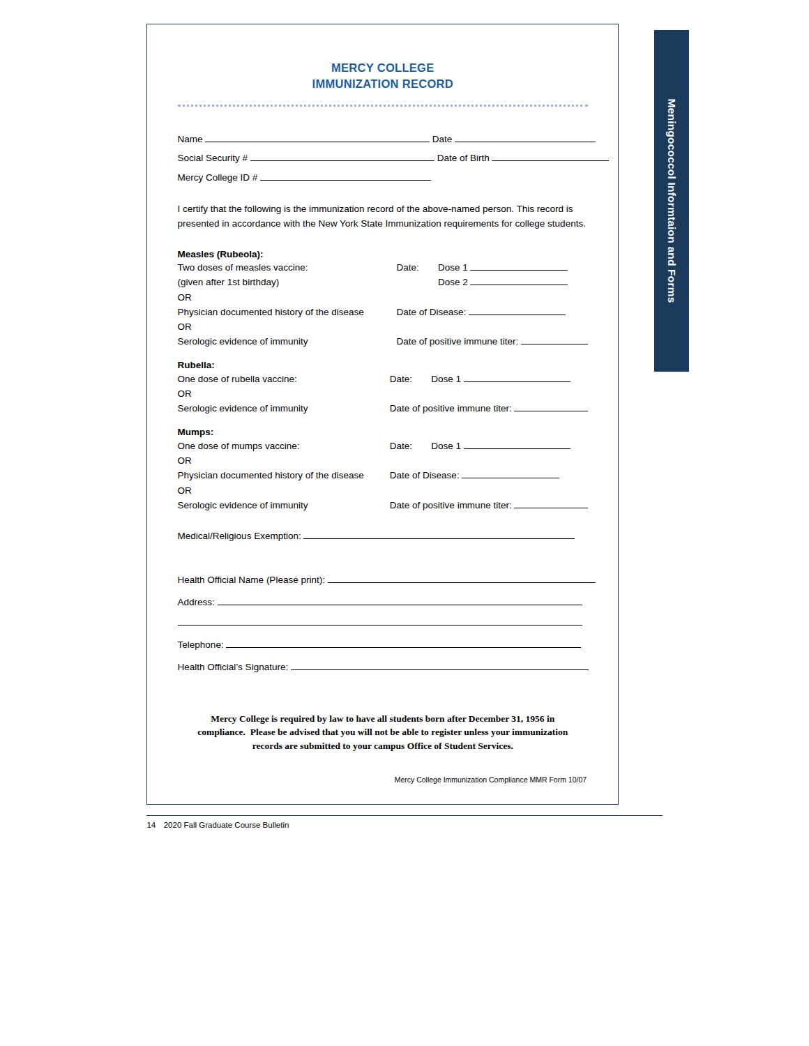Meningococcol Informtaion and Forms
MERCY COLLEGE
IMMUNIZATION RECORD
Name Date
Social Security # Date of Birth
Mercy College ID #
I certify that the following is the immunization record of the above-named person. This record is presented in accordance with the New York State Immunization requirements for college students.
Measles (Rubeola):
| Two doses of measles vaccine: | Date: | Dose 1 |
| (given after 1st birthday) | | Dose 2 |
| OR | | |
| Physician documented history of the disease | Date of Disease: |
| OR | | |
| Serologic evidence of immunity | Date of positive immune titer: |
Rubella:
| One dose of rubella vaccine: | Date: | Dose 1 |
| OR | | |
| Serologic evidence of immunity | Date of positive immune titer: |
Mumps:
| One dose of mumps vaccine: | Date: | Dose 1 |
| OR | | |
| Physician documented history of the disease | Date of Disease: |
| OR | | |
| Serologic evidence of immunity | Date of positive immune titer: |
Medical/Religious Exemption:
Health Official Name (Please print):
Address:
Telephone:
Health Official’s Signature:
Mercy College is required by law to have all students born after December 31, 1956 in compliance. Please be advised that you will not be able to register unless your immunization records are submitted to your campus Office of Student Services.
Mercy College Immunization Compliance MMR Form 10/07
142020 Fall Graduate Course Bulletin